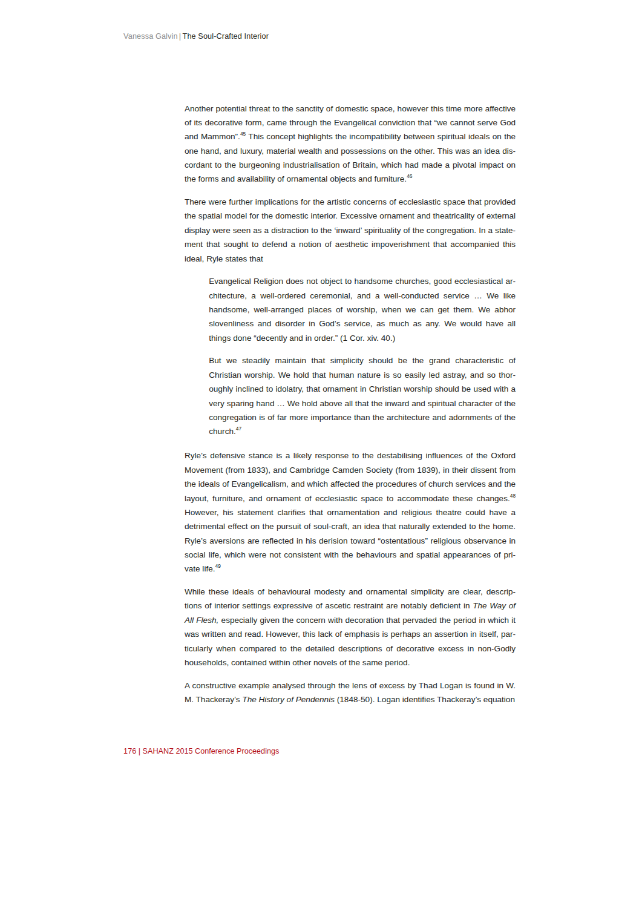Vanessa Galvin|The Soul-Crafted Interior
Another potential threat to the sanctity of domestic space, however this time more affective of its decorative form, came through the Evangelical conviction that “we cannot serve God and Mammon”.45 This concept highlights the incompatibility between spiritual ideals on the one hand, and luxury, material wealth and possessions on the other. This was an idea discordant to the burgeoning industrialisation of Britain, which had made a pivotal impact on the forms and availability of ornamental objects and furniture.46
There were further implications for the artistic concerns of ecclesiastic space that provided the spatial model for the domestic interior. Excessive ornament and theatricality of external display were seen as a distraction to the ‘inward’ spirituality of the congregation. In a statement that sought to defend a notion of aesthetic impoverishment that accompanied this ideal, Ryle states that
Evangelical Religion does not object to handsome churches, good ecclesiastical architecture, a well-ordered ceremonial, and a well-conducted service … We like handsome, well-arranged places of worship, when we can get them. We abhor slovenliness and disorder in God’s service, as much as any. We would have all things done “decently and in order.” (1 Cor. xiv. 40.)
But we steadily maintain that simplicity should be the grand characteristic of Christian worship. We hold that human nature is so easily led astray, and so thoroughly inclined to idolatry, that ornament in Christian worship should be used with a very sparing hand … We hold above all that the inward and spiritual character of the congregation is of far more importance than the architecture and adornments of the church.47
Ryle’s defensive stance is a likely response to the destabilising influences of the Oxford Movement (from 1833), and Cambridge Camden Society (from 1839), in their dissent from the ideals of Evangelicalism, and which affected the procedures of church services and the layout, furniture, and ornament of ecclesiastic space to accommodate these changes.48 However, his statement clarifies that ornamentation and religious theatre could have a detrimental effect on the pursuit of soul-craft, an idea that naturally extended to the home. Ryle’s aversions are reflected in his derision toward “ostentatious” religious observance in social life, which were not consistent with the behaviours and spatial appearances of private life.49
While these ideals of behavioural modesty and ornamental simplicity are clear, descriptions of interior settings expressive of ascetic restraint are notably deficient in The Way of All Flesh, especially given the concern with decoration that pervaded the period in which it was written and read. However, this lack of emphasis is perhaps an assertion in itself, particularly when compared to the detailed descriptions of decorative excess in non-Godly households, contained within other novels of the same period.
A constructive example analysed through the lens of excess by Thad Logan is found in W. M. Thackeray’s The History of Pendennis (1848-50). Logan identifies Thackeray’s equation
176 | SAHANZ 2015 Conference Proceedings